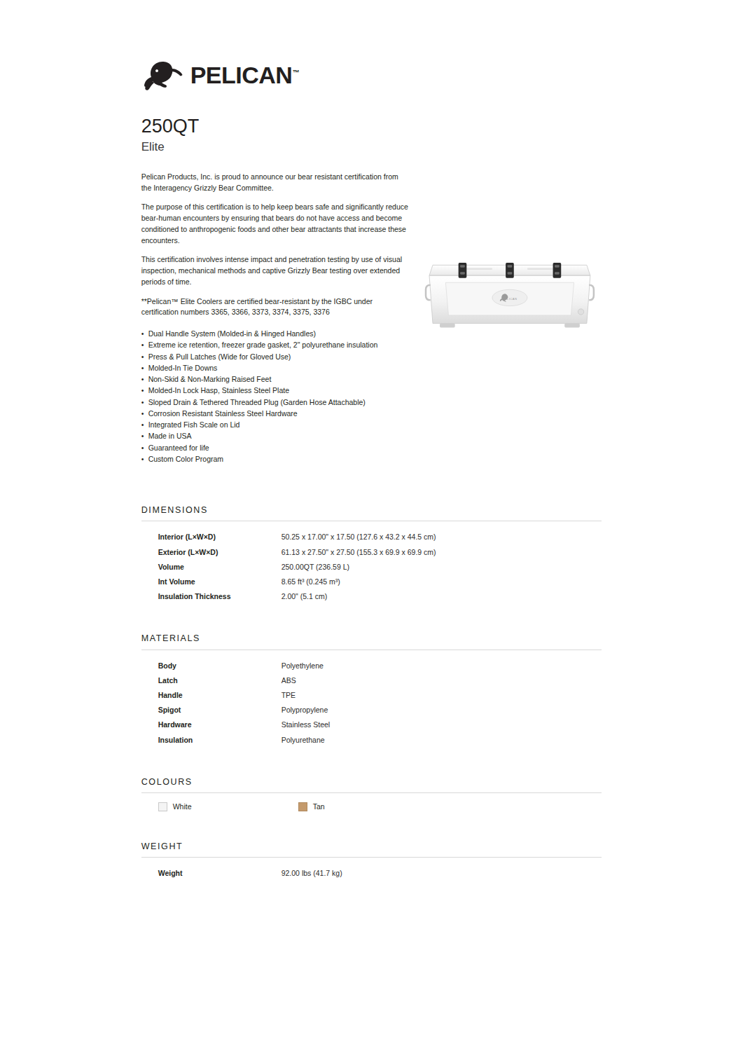PELICAN™
250QT
Elite
Pelican Products, Inc. is proud to announce our bear resistant certification from the Interagency Grizzly Bear Committee.
The purpose of this certification is to help keep bears safe and significantly reduce bear-human encounters by ensuring that bears do not have access and become conditioned to anthropogenic foods and other bear attractants that increase these encounters.
This certification involves intense impact and penetration testing by use of visual inspection, mechanical methods and captive Grizzly Bear testing over extended periods of time.
**Pelican™ Elite Coolers are certified bear-resistant by the IGBC under certification numbers 3365, 3366, 3373, 3374, 3375, 3376
Dual Handle System (Molded-in & Hinged Handles)
Extreme ice retention, freezer grade gasket, 2" polyurethane insulation
Press & Pull Latches (Wide for Gloved Use)
Molded-In Tie Downs
Non-Skid & Non-Marking Raised Feet
Molded-In Lock Hasp, Stainless Steel Plate
Sloped Drain & Tethered Threaded Plug (Garden Hose Attachable)
Corrosion Resistant Stainless Steel Hardware
Integrated Fish Scale on Lid
Made in USA
Guaranteed for life
Custom Color Program
PELICAN
Dimensions
| Interior (L×W×D) | 50.25 x 17.00" x 17.50 (127.6 x 43.2 x 44.5 cm) |
| Exterior (L×W×D) | 61.13 x 27.50" x 27.50 (155.3 x 69.9 x 69.9 cm) |
| Volume | 250.00QT (236.59 L) |
| Int Volume | 8.65 ft³ (0.245 m³) |
| Insulation Thickness | 2.00" (5.1 cm) |
Materials
| Body | Polyethylene |
| Latch | ABS |
| Handle | TPE |
| Spigot | Polypropylene |
| Hardware | Stainless Steel |
| Insulation | Polyurethane |
Colours
White
Tan
Weight
| Weight | 92.00 lbs (41.7 kg) |